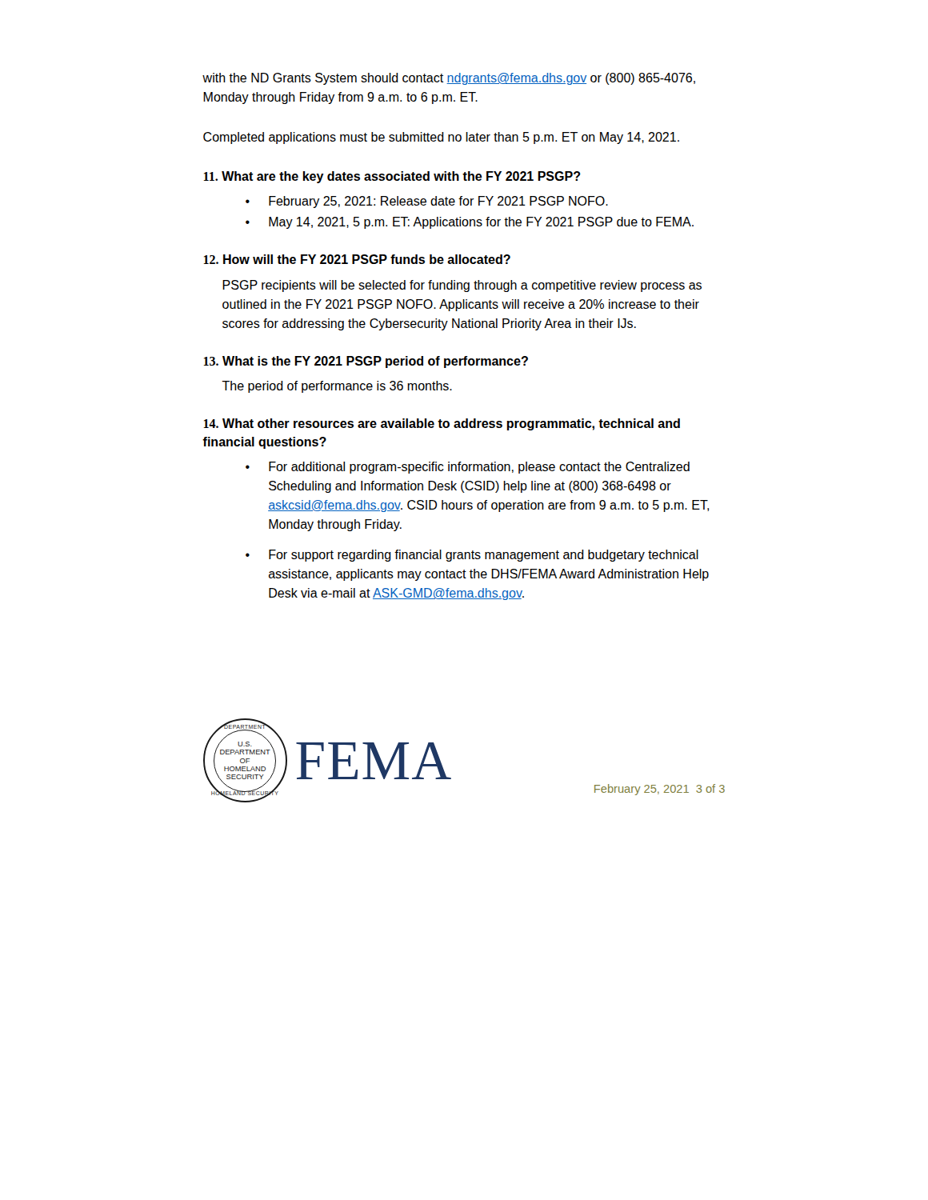with the ND Grants System should contact ndgrants@fema.dhs.gov or (800) 865-4076, Monday through Friday from 9 a.m. to 6 p.m. ET.
Completed applications must be submitted no later than 5 p.m. ET on May 14, 2021.
11. What are the key dates associated with the FY 2021 PSGP?
February 25, 2021: Release date for FY 2021 PSGP NOFO.
May 14, 2021, 5 p.m. ET: Applications for the FY 2021 PSGP due to FEMA.
12. How will the FY 2021 PSGP funds be allocated?
PSGP recipients will be selected for funding through a competitive review process as outlined in the FY 2021 PSGP NOFO. Applicants will receive a 20% increase to their scores for addressing the Cybersecurity National Priority Area in their IJs.
13. What is the FY 2021 PSGP period of performance?
The period of performance is 36 months.
14. What other resources are available to address programmatic, technical and financial questions?
For additional program-specific information, please contact the Centralized Scheduling and Information Desk (CSID) help line at (800) 368-6498 or askcsid@fema.dhs.gov. CSID hours of operation are from 9 a.m. to 5 p.m. ET, Monday through Friday.
For support regarding financial grants management and budgetary technical assistance, applicants may contact the DHS/FEMA Award Administration Help Desk via e-mail at ASK-GMD@fema.dhs.gov.
DEPARTMENT HOMELAND SECURITY
U.S.
DEPARTMENT
OF HOMELAND
SECURITY
FEMA
February 25, 2021 3 of 3